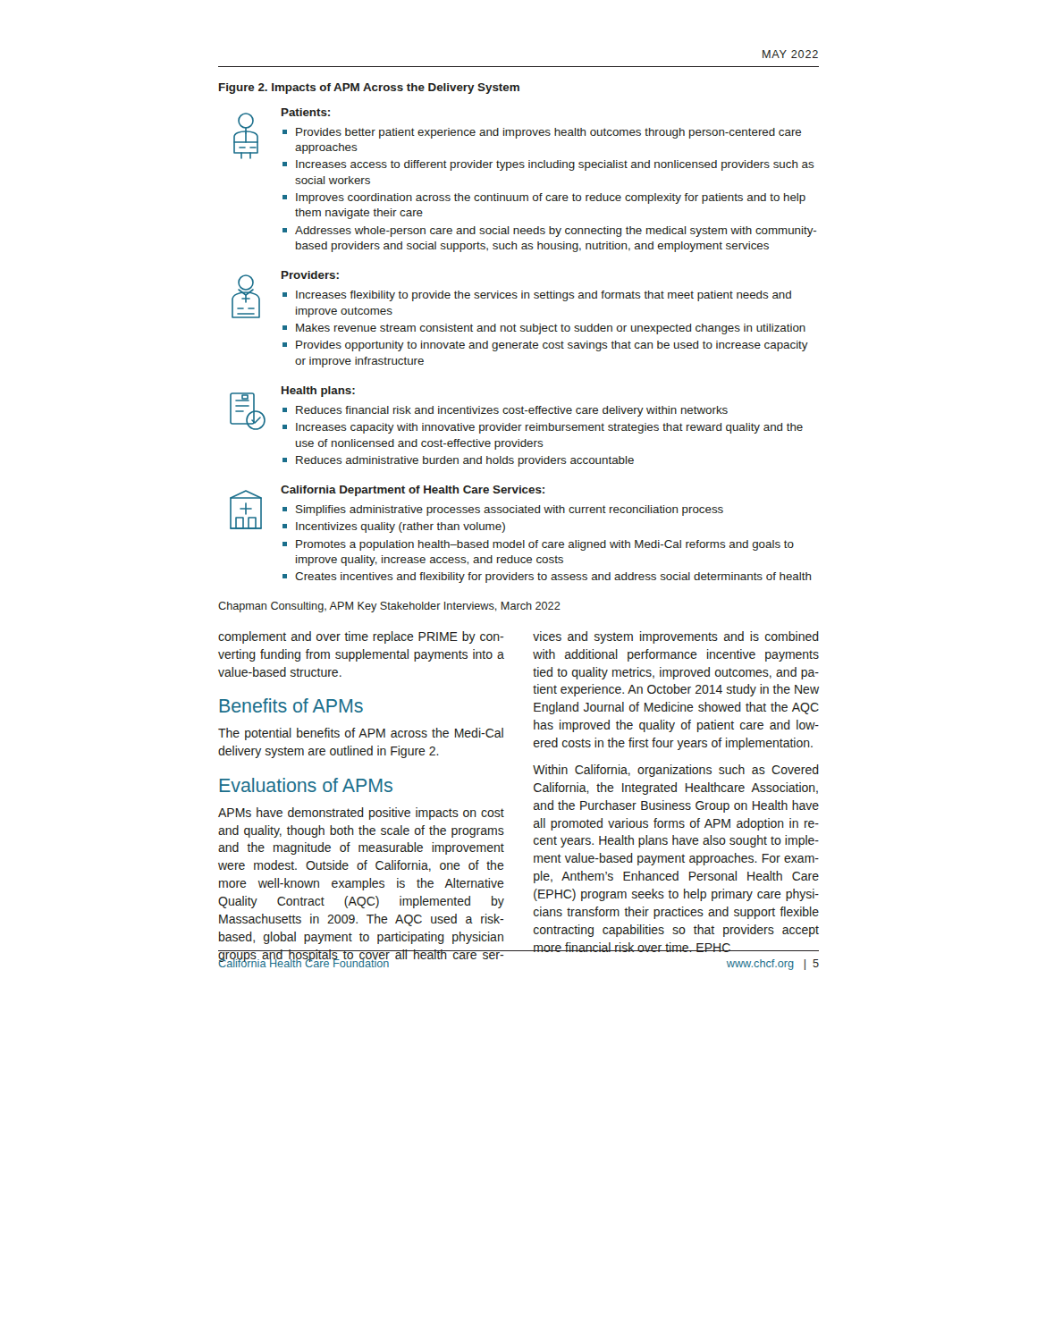MAY 2022
Figure 2. Impacts of APM Across the Delivery System
Patients:
Provides better patient experience and improves health outcomes through person-centered care approaches
Increases access to different provider types including specialist and nonlicensed providers such as social workers
Improves coordination across the continuum of care to reduce complexity for patients and to help them navigate their care
Addresses whole-person care and social needs by connecting the medical system with community-based providers and social supports, such as housing, nutrition, and employment services
Providers:
Increases flexibility to provide the services in settings and formats that meet patient needs and improve outcomes
Makes revenue stream consistent and not subject to sudden or unexpected changes in utilization
Provides opportunity to innovate and generate cost savings that can be used to increase capacity or improve infrastructure
Health plans:
Reduces financial risk and incentivizes cost-effective care delivery within networks
Increases capacity with innovative provider reimbursement strategies that reward quality and the use of nonlicensed and cost-effective providers
Reduces administrative burden and holds providers accountable
California Department of Health Care Services:
Simplifies administrative processes associated with current reconciliation process
Incentivizes quality (rather than volume)
Promotes a population health–based model of care aligned with Medi-Cal reforms and goals to improve quality, increase access, and reduce costs
Creates incentives and flexibility for providers to assess and address social determinants of health
Chapman Consulting, APM Key Stakeholder Interviews, March 2022
complement and over time replace PRIME by converting funding from supplemental payments into a value-based structure.
Benefits of APMs
The potential benefits of APM across the Medi-Cal delivery system are outlined in Figure 2.
Evaluations of APMs
APMs have demonstrated positive impacts on cost and quality, though both the scale of the programs and the magnitude of measurable improvement were modest. Outside of California, one of the more well-known examples is the Alternative Quality Contract (AQC) implemented by Massachusetts in 2009. The AQC used a risk-based, global payment to participating physician groups and hospitals to cover all health care services and system improvements and is combined with additional performance incentive payments tied to quality metrics, improved outcomes, and patient experience. An October 2014 study in the New England Journal of Medicine showed that the AQC has improved the quality of patient care and lowered costs in the first four years of implementation.
Within California, organizations such as Covered California, the Integrated Healthcare Association, and the Purchaser Business Group on Health have all promoted various forms of APM adoption in recent years. Health plans have also sought to implement value-based payment approaches. For example, Anthem’s Enhanced Personal Health Care (EPHC) program seeks to help primary care physicians transform their practices and support flexible contracting capabilities so that providers accept more financial risk over time. EPHC
California Health Care Foundation
www.chcf.org | 5